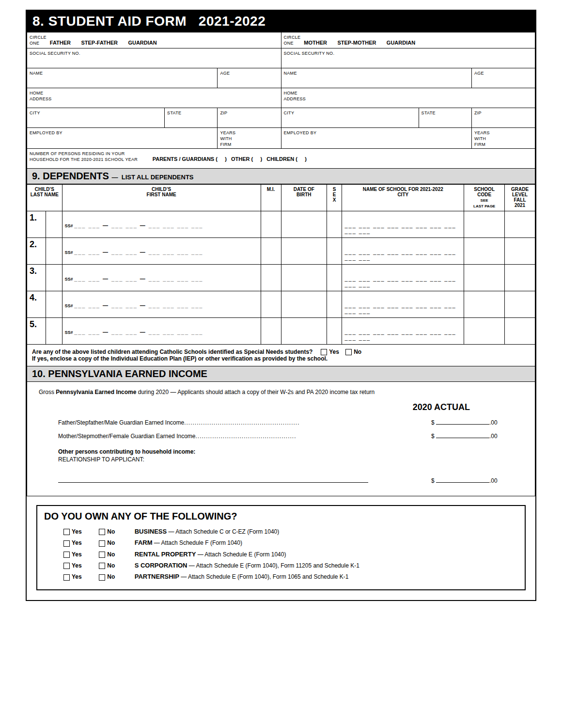8. STUDENT AID FORM 2021-2022
| CIRCLE ONE FATHER STEP-FATHER GUARDIAN | CIRCLE ONE MOTHER STEP-MOTHER GUARDIAN |
| SOCIAL SECURITY NO. | SOCIAL SECURITY NO. |
| NAME | AGE | NAME | AGE |
| HOME ADDRESS | HOME ADDRESS |
| CITY | STATE | ZIP | CITY | STATE | ZIP |
| EMPLOYED BY | YEARS WITH FIRM | EMPLOYED BY | YEARS WITH FIRM |
| NUMBER OF PERSONS RESIDING IN YOUR HOUSEHOLD FOR THE 2020-2021 SCHOOL YEAR PARENTS / GUARDIANS ( ) OTHER ( ) CHILDREN ( ) |
9. DEPENDENTS — LIST ALL DEPENDENTS
| CHILD’S LAST NAME | CHILD’S FIRST NAME | M.I. | DATE OF BIRTH | S E X | NAME OF SCHOOL FOR 2021-2022 CITY | SCHOOL CODE SEE LAST PAGE | GRADE LEVEL FALL 2021 |
| --- | --- | --- | --- | --- | --- | --- | --- |
| 1. | | SS# ___ ___ — ___ ___ — ___ ___ ___ ___ | | | | ___ ___ ___ ___ ___ ___ ___ ___ ___ ___ | | |
| 2. | | SS# ___ ___ — ___ ___ — ___ ___ ___ ___ | | | | ___ ___ ___ ___ ___ ___ ___ ___ ___ ___ | | |
| 3. | | SS# ___ ___ — ___ ___ — ___ ___ ___ ___ | | | | ___ ___ ___ ___ ___ ___ ___ ___ ___ ___ | | |
| 4. | | SS# ___ ___ — ___ ___ — ___ ___ ___ ___ | | | | ___ ___ ___ ___ ___ ___ ___ ___ ___ ___ | | |
| 5. | | SS# ___ ___ — ___ ___ — ___ ___ ___ ___ | | | | ___ ___ ___ ___ ___ ___ ___ ___ ___ ___ | | |
Are any of the above listed children attending Catholic Schools identified as Special Needs students? Yes No
If yes, enclose a copy of the Individual Education Plan (IEP) or other verification as provided by the school.
10. PENNSYLVANIA EARNED INCOME
Gross Pennsylvania Earned Income during 2020 — Applicants should attach a copy of their W-2s and PA 2020 income tax return
2020 ACTUAL
Father/Stepfather/Male Guardian Earned Income.......................................................
$ .00
Mother/Stepmother/Female Guardian Earned Income................................................
$ .00
Other persons contributing to household income:
RELATIONSHIP TO APPLICANT:
$ .00
DO YOU OWN ANY OF THE FOLLOWING?
Yes No BUSINESS — Attach Schedule C or C-EZ (Form 1040)
Yes No FARM — Attach Schedule F (Form 1040)
Yes No RENTAL PROPERTY — Attach Schedule E (Form 1040)
Yes No S CORPORATION — Attach Schedule E (Form 1040), Form 11205 and Schedule K-1
Yes No PARTNERSHIP — Attach Schedule E (Form 1040), Form 1065 and Schedule K-1